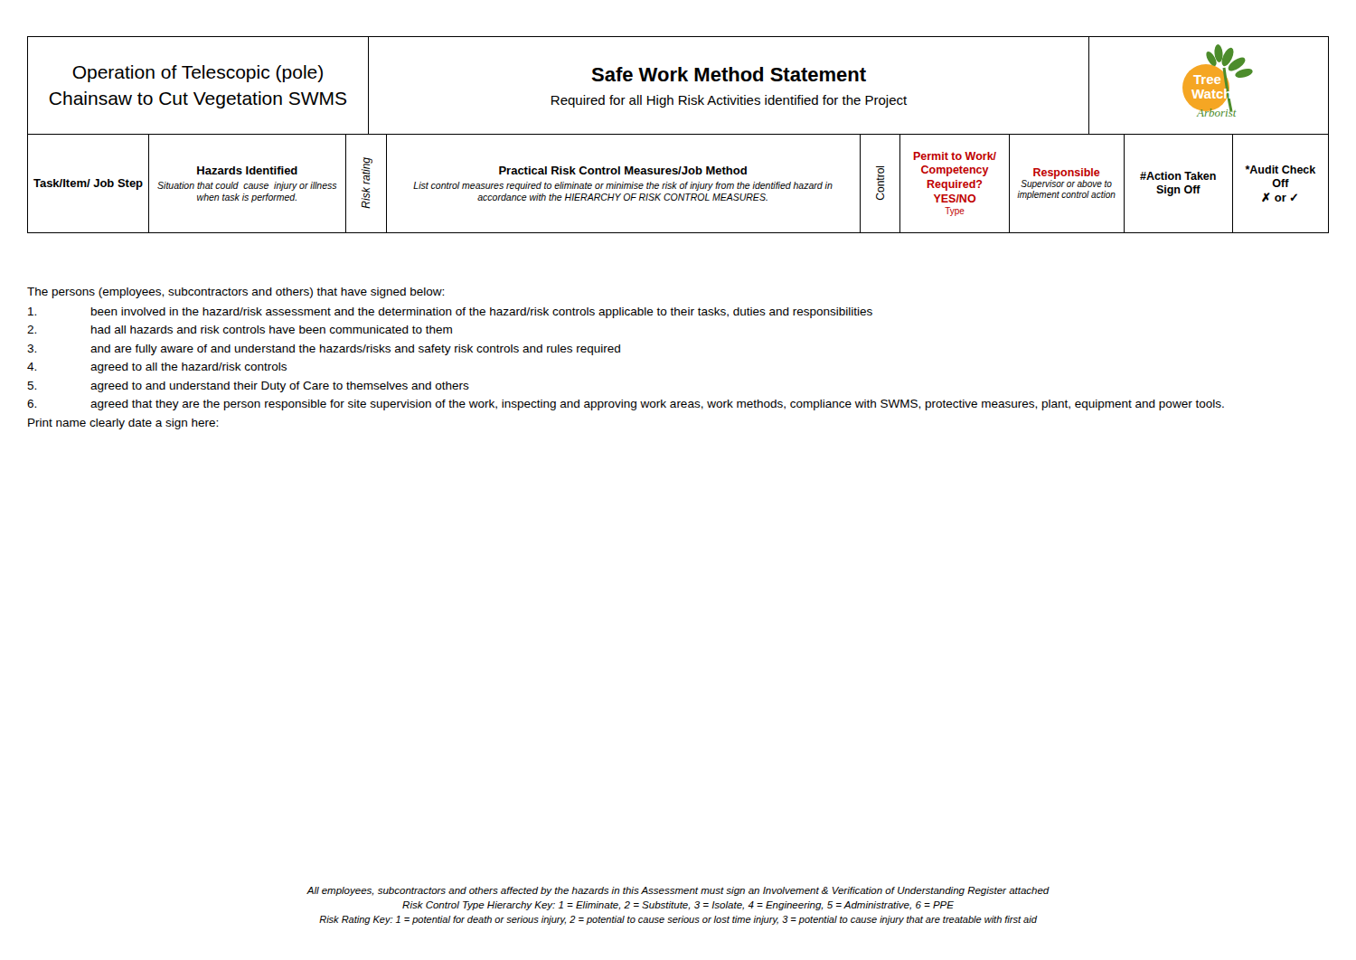| Operation of Telescopic (pole) Chainsaw to Cut Vegetation SWMS | Safe Work Method Statement Required for all High Risk Activities identified for the Project | Tree Watch Arborist |
| Task/Item/ Job Step | Hazards Identified Situation that could cause injury or illness when task is performed. | Risk rating | Practical Risk Control Measures/Job Method List control measures required to eliminate or minimise the risk of injury from the identified hazard in accordance with the HIERARCHY OF RISK CONTROL MEASURES. | Control | Permit to Work/ Competency Required? YES/NO Type | Responsible Supervisor or above to implement control action | #Action Taken Sign Off | *Audit Check Off ✗ or ✓ |
The persons (employees, subcontractors and others) that have signed below:
1. been involved in the hazard/risk assessment and the determination of the hazard/risk controls applicable to their tasks, duties and responsibilities
2. had all hazards and risk controls have been communicated to them
3. and are fully aware of and understand the hazards/risks and safety risk controls and rules required
4. agreed to all the hazard/risk controls
5. agreed to and understand their Duty of Care to themselves and others
6. agreed that they are the person responsible for site supervision of the work, inspecting and approving work areas, work methods, compliance with SWMS, protective measures, plant, equipment and power tools.
Print name clearly date a sign here:
All employees, subcontractors and others affected by the hazards in this Assessment must sign an Involvement & Verification of Understanding Register attached
Risk Control Type Hierarchy Key: 1 = Eliminate, 2 = Substitute, 3 = Isolate, 4 = Engineering, 5 = Administrative, 6 = PPE
Risk Rating Key: 1 = potential for death or serious injury, 2 = potential to cause serious or lost time injury, 3 = potential to cause injury that are treatable with first aid